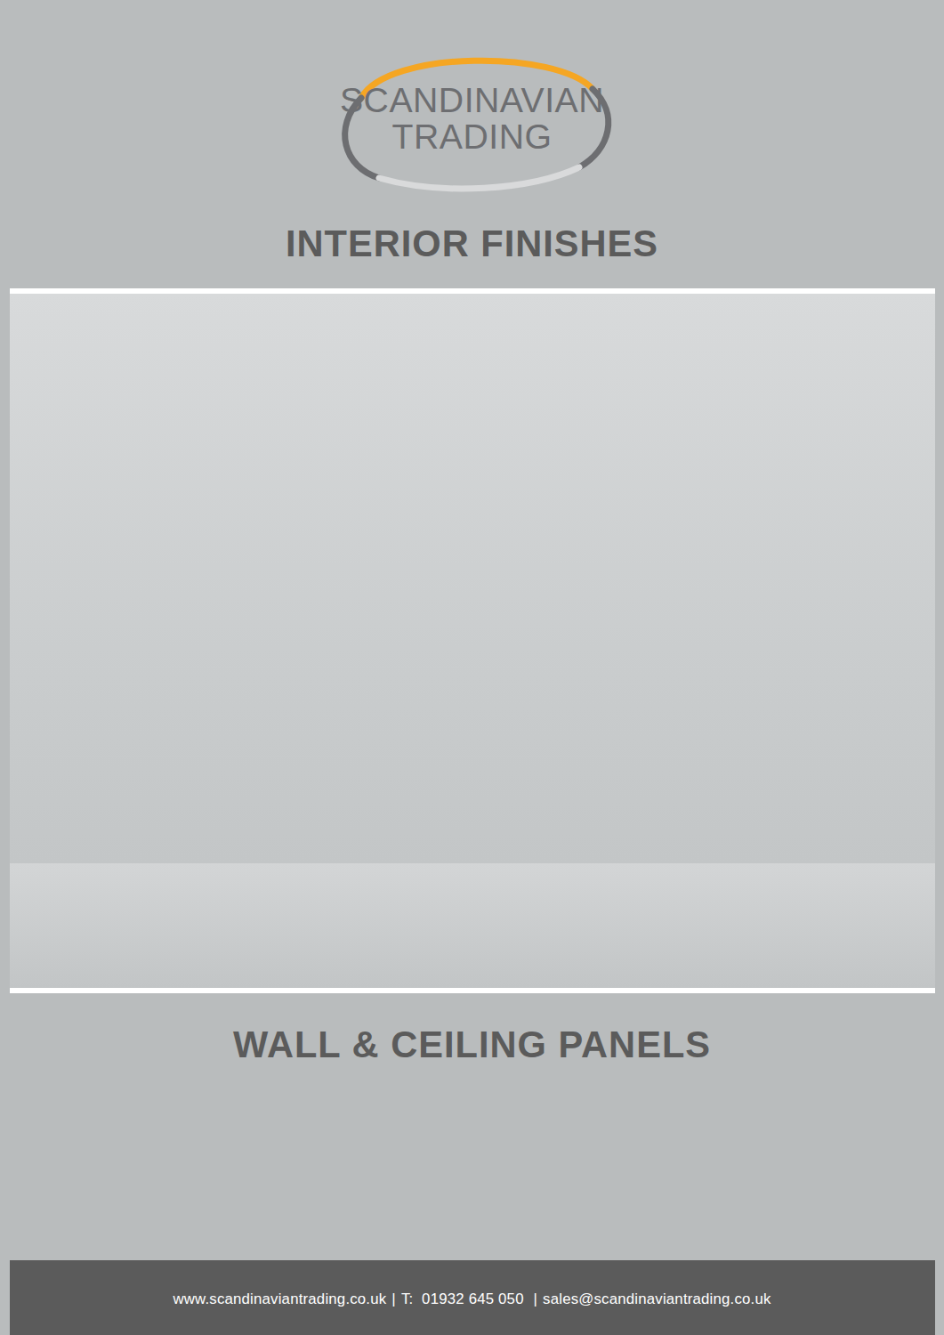SCANDINAVIAN TRADING
INTERIOR FINISHES
WALL & CEILING PANELS
www.scandinaviantrading.co.uk|T: 01932 645 050 |sales@scandinaviantrading.co.uk